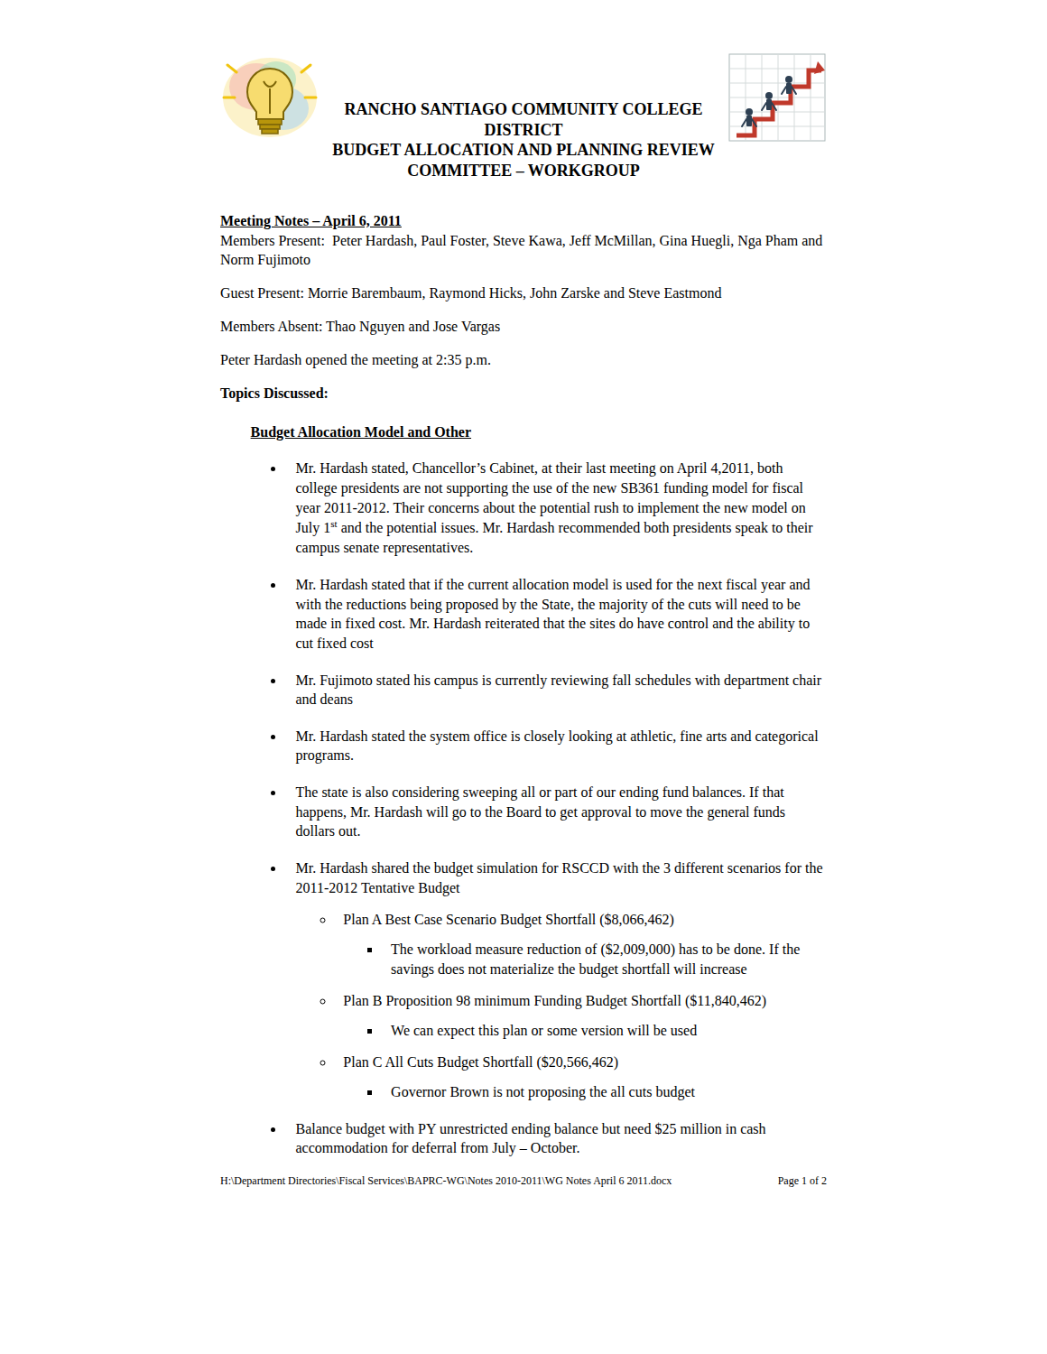RANCHO SANTIAGO COMMUNITY COLLEGE DISTRICT
BUDGET ALLOCATION AND PLANNING REVIEW COMMITTEE – WORKGROUP
Meeting Notes – April 6, 2011
Members Present: Peter Hardash, Paul Foster, Steve Kawa, Jeff McMillan, Gina Huegli, Nga Pham and Norm Fujimoto
Guest Present: Morrie Barembaum, Raymond Hicks, John Zarske and Steve Eastmond
Members Absent: Thao Nguyen and Jose Vargas
Peter Hardash opened the meeting at 2:35 p.m.
Topics Discussed:
Budget Allocation Model and Other
Mr. Hardash stated, Chancellor’s Cabinet, at their last meeting on April 4,2011, both college presidents are not supporting the use of the new SB361 funding model for fiscal year 2011-2012. Their concerns about the potential rush to implement the new model on July 1st and the potential issues. Mr. Hardash recommended both presidents speak to their campus senate representatives.
Mr. Hardash stated that if the current allocation model is used for the next fiscal year and with the reductions being proposed by the State, the majority of the cuts will need to be made in fixed cost. Mr. Hardash reiterated that the sites do have control and the ability to cut fixed cost
Mr. Fujimoto stated his campus is currently reviewing fall schedules with department chair and deans
Mr. Hardash stated the system office is closely looking at athletic, fine arts and categorical programs.
The state is also considering sweeping all or part of our ending fund balances. If that happens, Mr. Hardash will go to the Board to get approval to move the general funds dollars out.
Mr. Hardash shared the budget simulation for RSCCD with the 3 different scenarios for the 2011-2012 Tentative Budget
Plan A Best Case Scenario Budget Shortfall ($8,066,462)
The workload measure reduction of ($2,009,000) has to be done. If the savings does not materialize the budget shortfall will increase
Plan B Proposition 98 minimum Funding Budget Shortfall ($11,840,462)
We can expect this plan or some version will be used
Plan C All Cuts Budget Shortfall ($20,566,462)
Governor Brown is not proposing the all cuts budget
Balance budget with PY unrestricted ending balance but need $25 million in cash accommodation for deferral from July – October.
H:\Department Directories\Fiscal Services\BAPRC-WG\Notes 2010-2011\WG Notes April 6 2011.docx Page 1 of 2